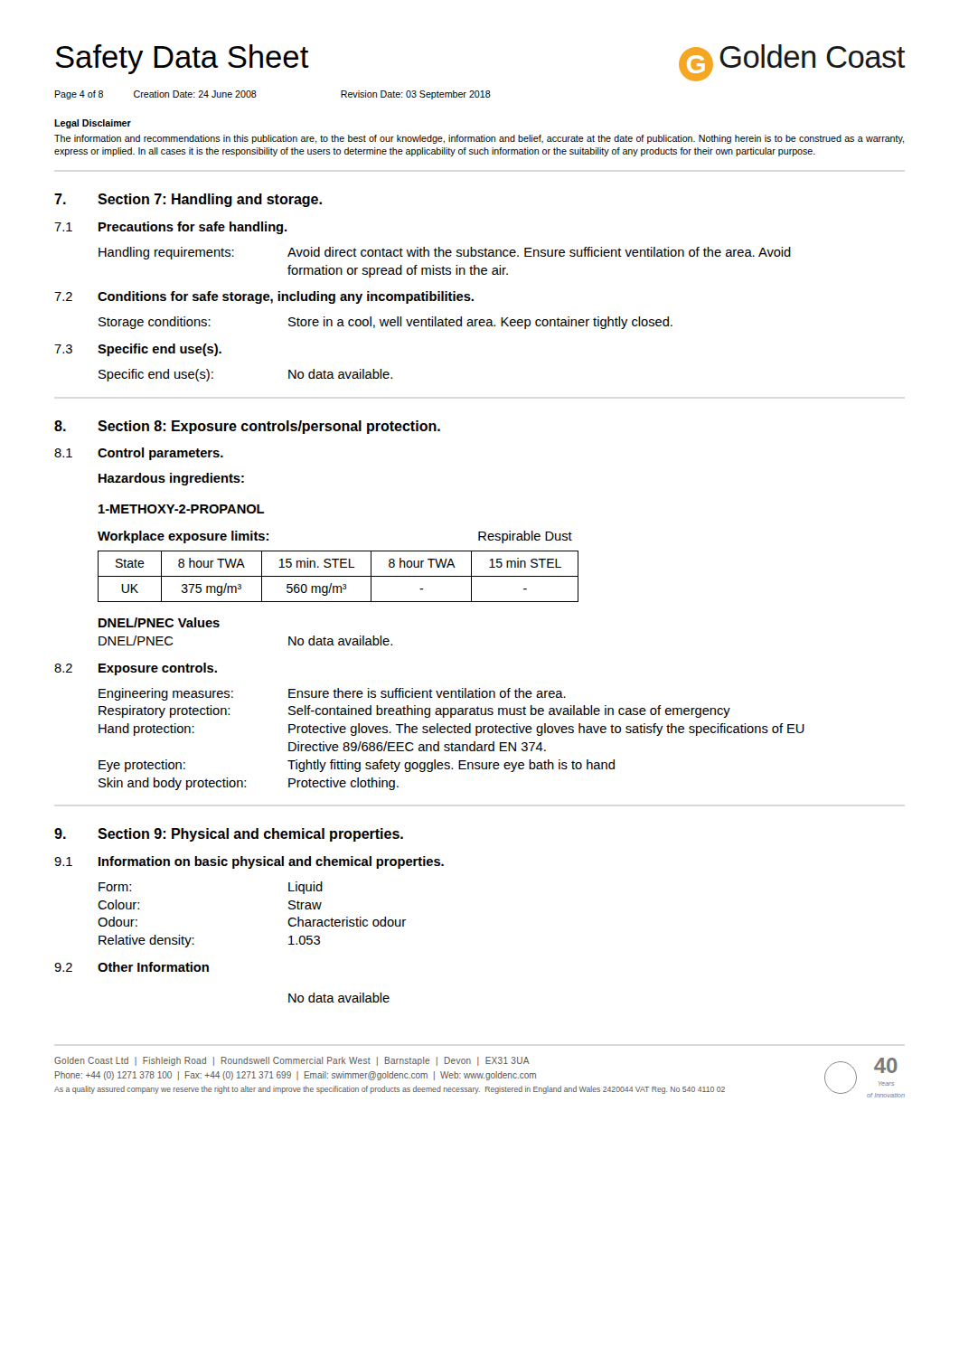Safety Data Sheet
GGolden Coast
Page 4 of 8 Creation Date: 24 June 2008 Revision Date: 03 September 2018
Legal Disclaimer
The information and recommendations in this publication are, to the best of our knowledge, information and belief, accurate at the date of publication. Nothing herein is to be construed as a warranty, express or implied. In all cases it is the responsibility of the users to determine the applicability of such information or the suitability of any products for their own particular purpose.
7. Section 7: Handling and storage.
7.1 Precautions for safe handling.
Handling requirements: Avoid direct contact with the substance. Ensure sufficient ventilation of the area. Avoid formation or spread of mists in the air.
7.2 Conditions for safe storage, including any incompatibilities.
Storage conditions: Store in a cool, well ventilated area. Keep container tightly closed.
7.3 Specific end use(s).
Specific end use(s): No data available.
8. Section 8: Exposure controls/personal protection.
8.1 Control parameters.
Hazardous ingredients:
1-METHOXY-2-PROPANOL
Workplace exposure limits: Respirable Dust
| State | 8 hour TWA | 15 min. STEL | 8 hour TWA | 15 min STEL |
| UK | 375 mg/m³ | 560 mg/m³ | - | - |
DNEL/PNEC Values
DNEL/PNEC No data available.
8.2 Exposure controls.
Engineering measures: Ensure there is sufficient ventilation of the area.
Respiratory protection: Self-contained breathing apparatus must be available in case of emergency
Hand protection: Protective gloves. The selected protective gloves have to satisfy the specifications of EU Directive 89/686/EEC and standard EN 374.
Eye protection: Tightly fitting safety goggles. Ensure eye bath is to hand
Skin and body protection: Protective clothing.
9. Section 9: Physical and chemical properties.
9.1 Information on basic physical and chemical properties.
Form: Liquid
Colour: Straw
Odour: Characteristic odour
Relative density: 1.053
9.2 Other Information
No data available
Golden Coast Ltd | Fishleigh Road | Roundswell Commercial Park West | Barnstaple | Devon | EX31 3UA
Phone: +44 (0) 1271 378 100 | Fax: +44 (0) 1271 371 699 | Email: swimmer@goldenc.com | Web: www.goldenc.com
As a quality assured company we reserve the right to alter and improve the specification of products as deemed necessary. Registered in England and Wales 2420044 VAT Reg. No 540 4110 02
40
Years
of Innovation